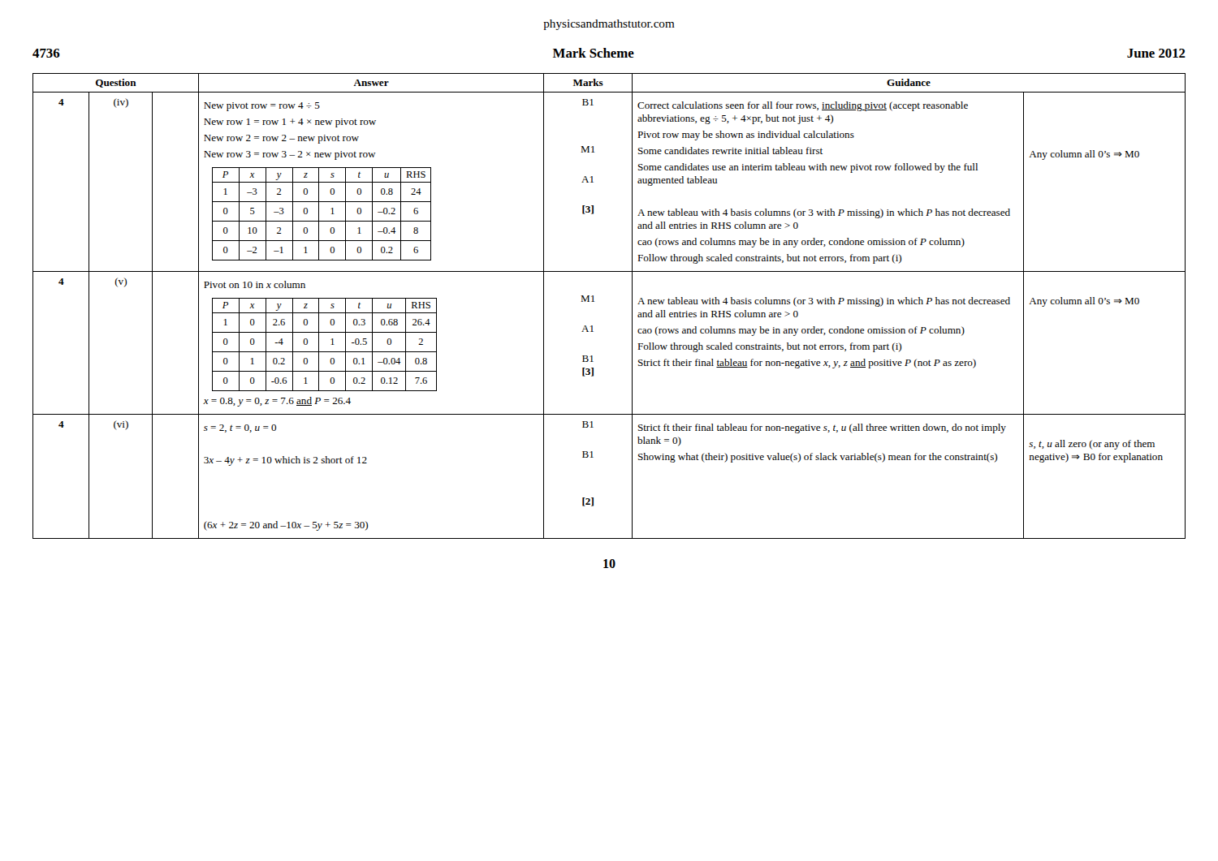physicsandmathstutor.com
4736 Mark Scheme June 2012
| Question | Answer | Marks | Guidance |
| --- | --- | --- | --- |
| 4 | (iv) | | New pivot row = row 4 ÷ 5 New row 1 = row 1 + 4 × new pivot row New row 2 = row 2 – new pivot row New row 3 = row 3 – 2 × new pivot row / P / x / y / z / s / t / u / RHS / / --- / --- / --- / --- / --- / --- / --- / --- / / 1 / –3 / 2 / 0 / 0 / 0 / 0.8 / 24 / / 0 / 5 / –3 / 0 / 1 / 0 / –0.2 / 6 / / 0 / 10 / 2 / 0 / 0 / 1 / –0.4 / 8 / / 0 / –2 / –1 / 1 / 0 / 0 / 0.2 / 6 / | B1 M1 A1 [3] | Correct calculations seen for all four rows, including pivot (accept reasonable abbreviations, eg ÷ 5, + 4×pr, but not just + 4) Pivot row may be shown as individual calculations Some candidates rewrite initial tableau first Some candidates use an interim tableau with new pivot row followed by the full augmented tableau A new tableau with 4 basis columns (or 3 with P missing) in which P has not decreased and all entries in RHS column are > 0 cao (rows and columns may be in any order, condone omission of P column) Follow through scaled constraints, but not errors, from part (i) | Any column all 0’s ⇒ M0 |
| 4 | (v) | | Pivot on 10 in x column / P / x / y / z / s / t / u / RHS / / --- / --- / --- / --- / --- / --- / --- / --- / / 1 / 0 / 2.6 / 0 / 0 / 0.3 / 0.68 / 26.4 / / 0 / 0 / -4 / 0 / 1 / -0.5 / 0 / 2 / / 0 / 1 / 0.2 / 0 / 0 / 0.1 / –0.04 / 0.8 / / 0 / 0 / -0.6 / 1 / 0 / 0.2 / 0.12 / 7.6 / x = 0.8, y = 0, z = 7.6 and P = 26.4 | M1 A1 B1 [3] | A new tableau with 4 basis columns (or 3 with P missing) in which P has not decreased and all entries in RHS column are > 0 cao (rows and columns may be in any order, condone omission of P column) Follow through scaled constraints, but not errors, from part (i) Strict ft their final tableau for non-negative x , y , z and positive P (not P as zero) | Any column all 0’s ⇒ M0 |
| 4 | (vi) | | s = 2, t = 0, u = 0 3 x – 4 y + z = 10 which is 2 short of 12 (6 x + 2 z = 20 and –10 x – 5 y + 5 z = 30) | B1 B1 [2] | Strict ft their final tableau for non-negative s , t , u (all three written down, do not imply blank = 0) Showing what (their) positive value(s) of slack variable(s) mean for the constraint(s) | s , t , u all zero (or any of them negative) ⇒ B0 for explanation |
10